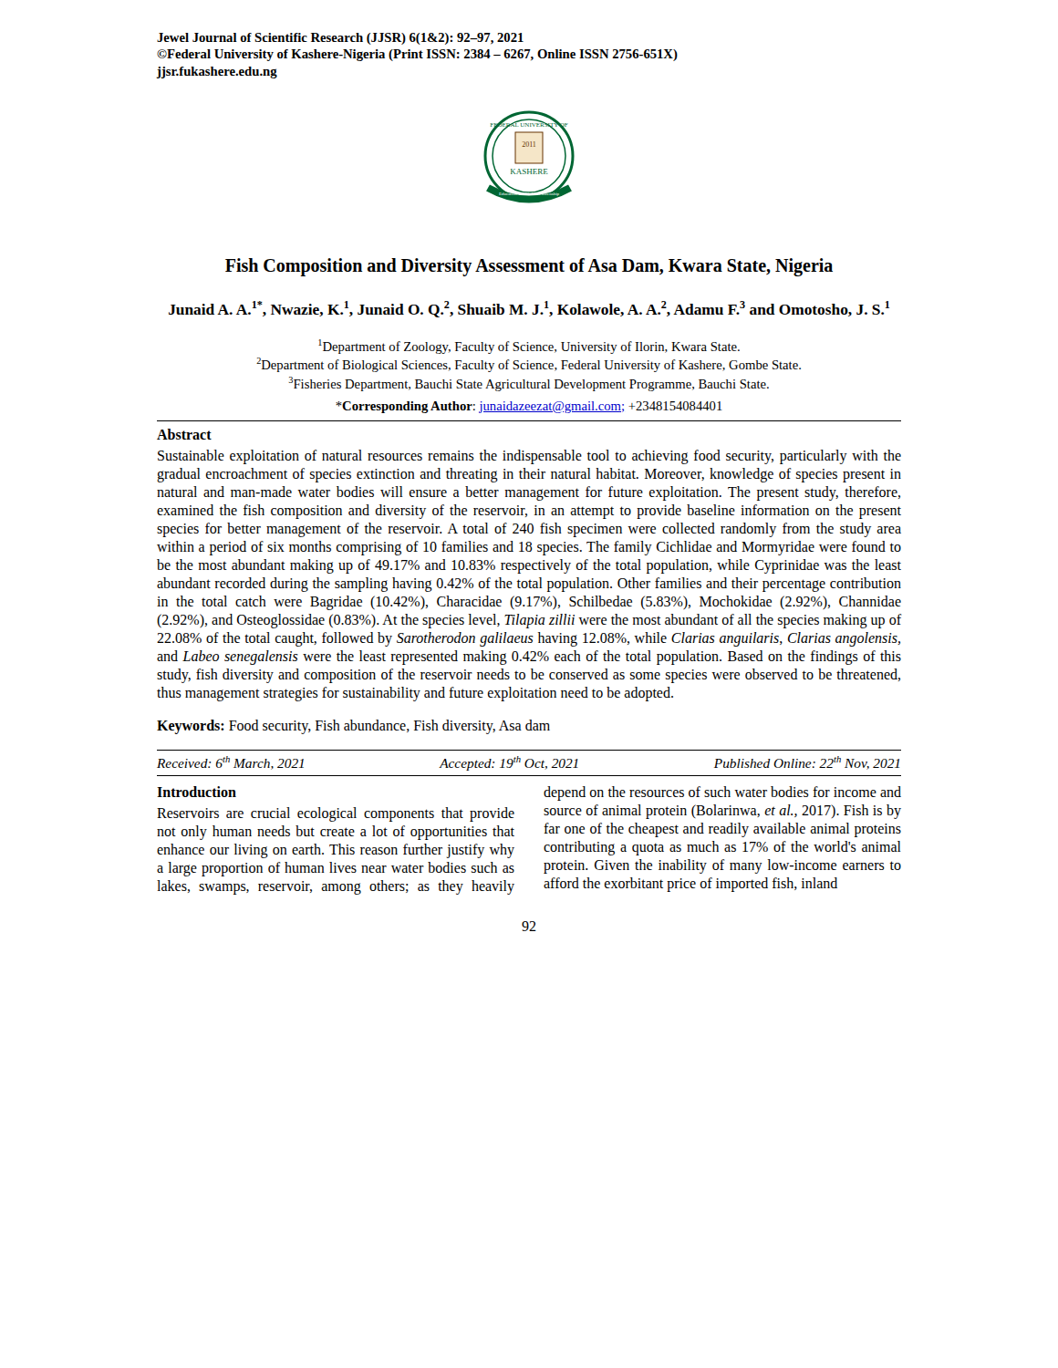Jewel Journal of Scientific Research (JJSR) 6(1&2): 92–97, 2021
©Federal University of Kashere-Nigeria (Print ISSN: 2384 – 6267, Online ISSN 2756-651X)
jjsr.fukashere.edu.ng
Fish Composition and Diversity Assessment of Asa Dam, Kwara State, Nigeria
Junaid A. A.1*, Nwazie, K.1, Junaid O. Q.2, Shuaib M. J.1, Kolawole, A. A.2, Adamu F.3 and Omotosho, J. S.1
1Department of Zoology, Faculty of Science, University of Ilorin, Kwara State.
2Department of Biological Sciences, Faculty of Science, Federal University of Kashere, Gombe State.
3Fisheries Department, Bauchi State Agricultural Development Programme, Bauchi State.
*Corresponding Author: junaidazeezat@gmail.com; +2348154084401
Abstract
Sustainable exploitation of natural resources remains the indispensable tool to achieving food security, particularly with the gradual encroachment of species extinction and threating in their natural habitat. Moreover, knowledge of species present in natural and man-made water bodies will ensure a better management for future exploitation. The present study, therefore, examined the fish composition and diversity of the reservoir, in an attempt to provide baseline information on the present species for better management of the reservoir. A total of 240 fish specimen were collected randomly from the study area within a period of six months comprising of 10 families and 18 species. The family Cichlidae and Mormyridae were found to be the most abundant making up of 49.17% and 10.83% respectively of the total population, while Cyprinidae was the least abundant recorded during the sampling having 0.42% of the total population. Other families and their percentage contribution in the total catch were Bagridae (10.42%), Characidae (9.17%), Schilbedae (5.83%), Mochokidae (2.92%), Channidae (2.92%), and Osteoglossidae (0.83%). At the species level, Tilapia zillii were the most abundant of all the species making up of 22.08% of the total caught, followed by Sarotherodon galilaeus having 12.08%, while Clarias anguilaris, Clarias angolensis, and Labeo senegalensis were the least represented making 0.42% each of the total population. Based on the findings of this study, fish diversity and composition of the reservoir needs to be conserved as some species were observed to be threatened, thus management strategies for sustainability and future exploitation need to be adopted.
Keywords: Food security, Fish abundance, Fish diversity, Asa dam
Received: 6th March, 2021 Accepted: 19th Oct, 2021 Published Online: 22th Nov, 2021
Introduction
Reservoirs are crucial ecological components that provide not only human needs but create a lot of opportunities that enhance our living on earth. This reason further justify why a large proportion of human lives near water bodies such as lakes, swamps, reservoir, among others; as they heavily depend on the resources of such water bodies for income and source of animal protein (Bolarinwa, et al., 2017). Fish is by far one of the cheapest and readily available animal proteins contributing a quota as much as 17% of the world's animal protein. Given the inability of many low-income earners to afford the exorbitant price of imported fish, inland
92